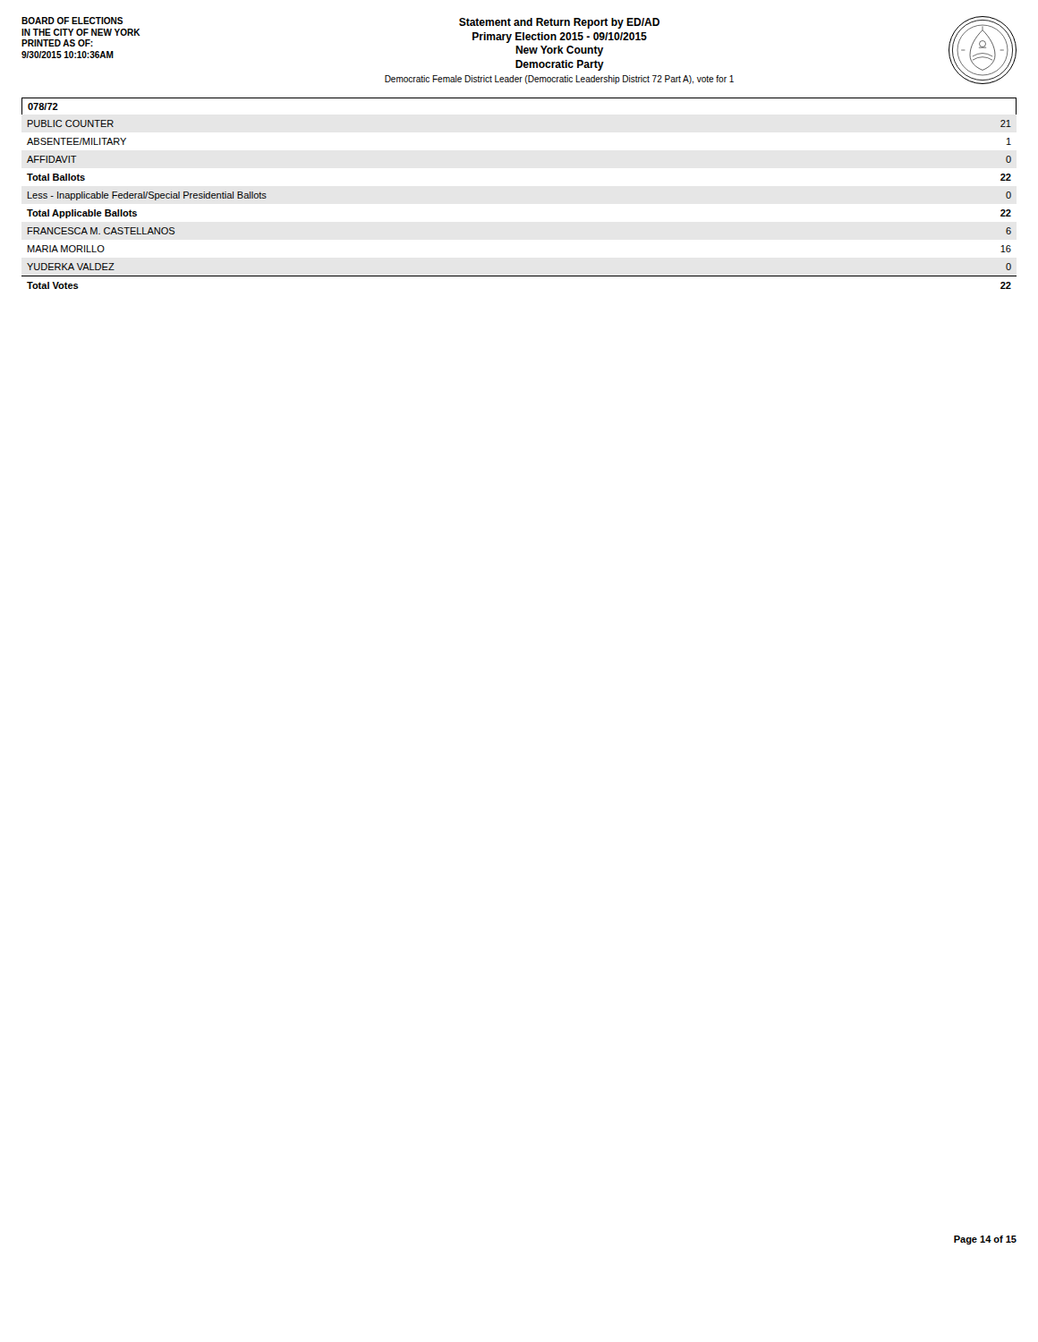BOARD OF ELECTIONS
IN THE CITY OF NEW YORK
PRINTED AS OF:
9/30/2015 10:10:36AM
Statement and Return Report by ED/AD
Primary Election 2015 - 09/10/2015
New York County
Democratic Party
Democratic Female District Leader (Democratic Leadership District 72 Part A), vote for 1
078/72
| PUBLIC COUNTER | 21 |
| ABSENTEE/MILITARY | 1 |
| AFFIDAVIT | 0 |
| Total Ballots | 22 |
| Less - Inapplicable Federal/Special Presidential Ballots | 0 |
| Total Applicable Ballots | 22 |
| FRANCESCA M. CASTELLANOS | 6 |
| MARIA MORILLO | 16 |
| YUDERKA VALDEZ | 0 |
| Total Votes | 22 |
Page 14 of 15